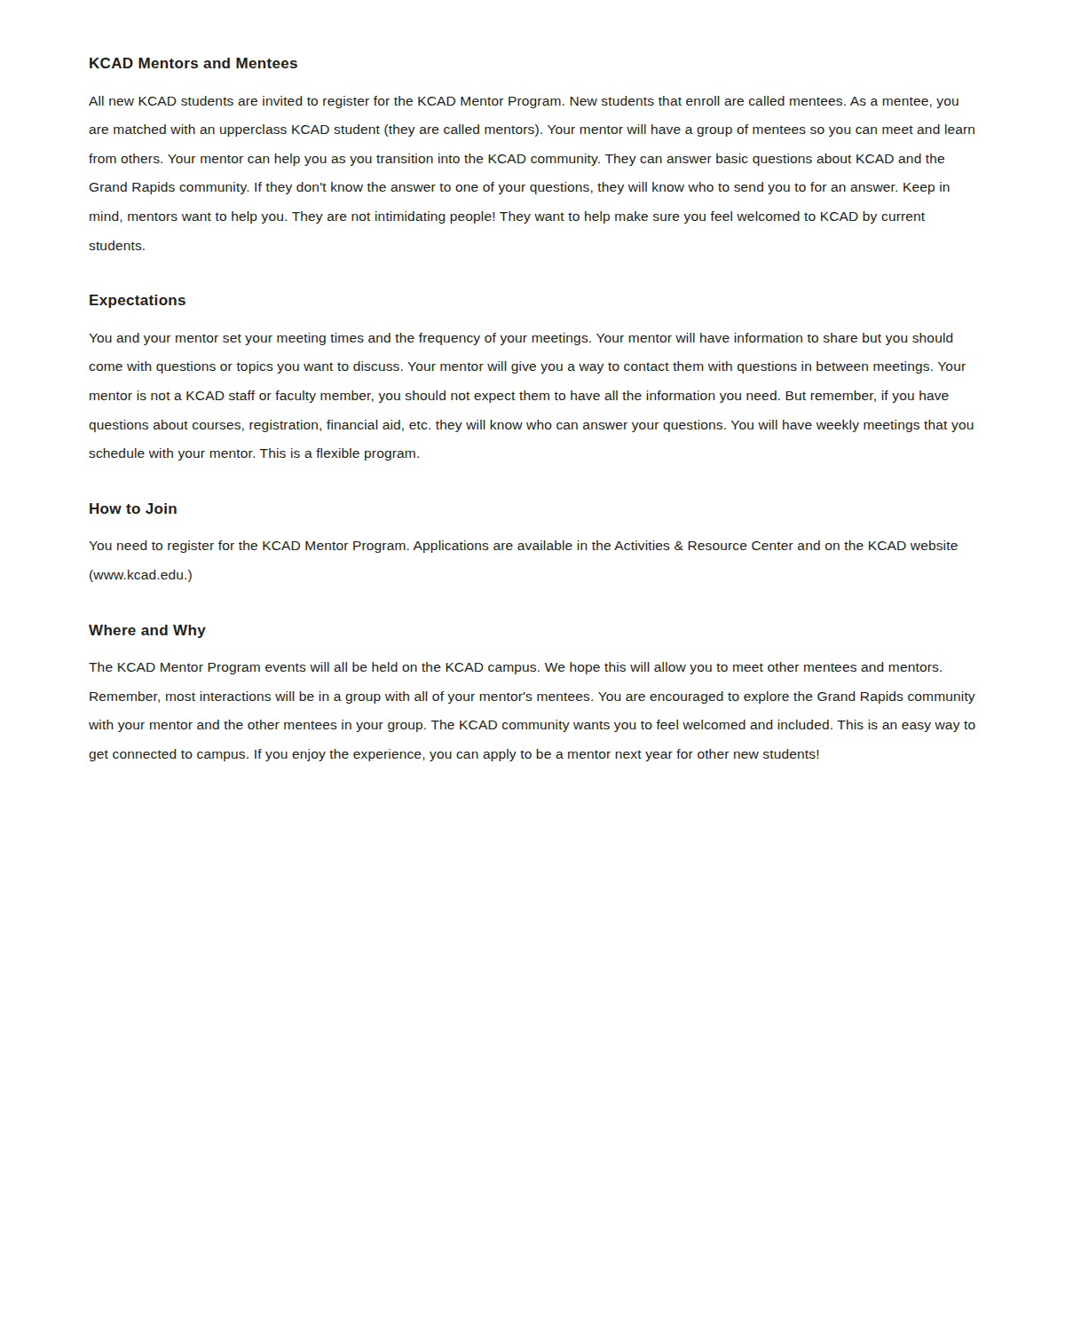KCAD Mentors and Mentees
All new KCAD students are invited to register for the KCAD Mentor Program. New students that enroll are called mentees. As a mentee, you are matched with an upperclass KCAD student (they are called mentors). Your mentor will have a group of mentees so you can meet and learn from others. Your mentor can help you as you transition into the KCAD community. They can answer basic questions about KCAD and the Grand Rapids community. If they don't know the answer to one of your questions, they will know who to send you to for an answer. Keep in mind, mentors want to help you. They are not intimidating people! They want to help make sure you feel welcomed to KCAD by current students.
Expectations
You and your mentor set your meeting times and the frequency of your meetings. Your mentor will have information to share but you should come with questions or topics you want to discuss. Your mentor will give you a way to contact them with questions in between meetings. Your mentor is not a KCAD staff or faculty member, you should not expect them to have all the information you need. But remember, if you have questions about courses, registration, financial aid, etc. they will know who can answer your questions. You will have weekly meetings that you schedule with your mentor. This is a flexible program.
How to Join
You need to register for the KCAD Mentor Program. Applications are available in the Activities & Resource Center and on the KCAD website (www.kcad.edu.)
Where and Why
The KCAD Mentor Program events will all be held on the KCAD campus. We hope this will allow you to meet other mentees and mentors. Remember, most interactions will be in a group with all of your mentor's mentees. You are encouraged to explore the Grand Rapids community with your mentor and the other mentees in your group. The KCAD community wants you to feel welcomed and included. This is an easy way to get connected to campus. If you enjoy the experience, you can apply to be a mentor next year for other new students!